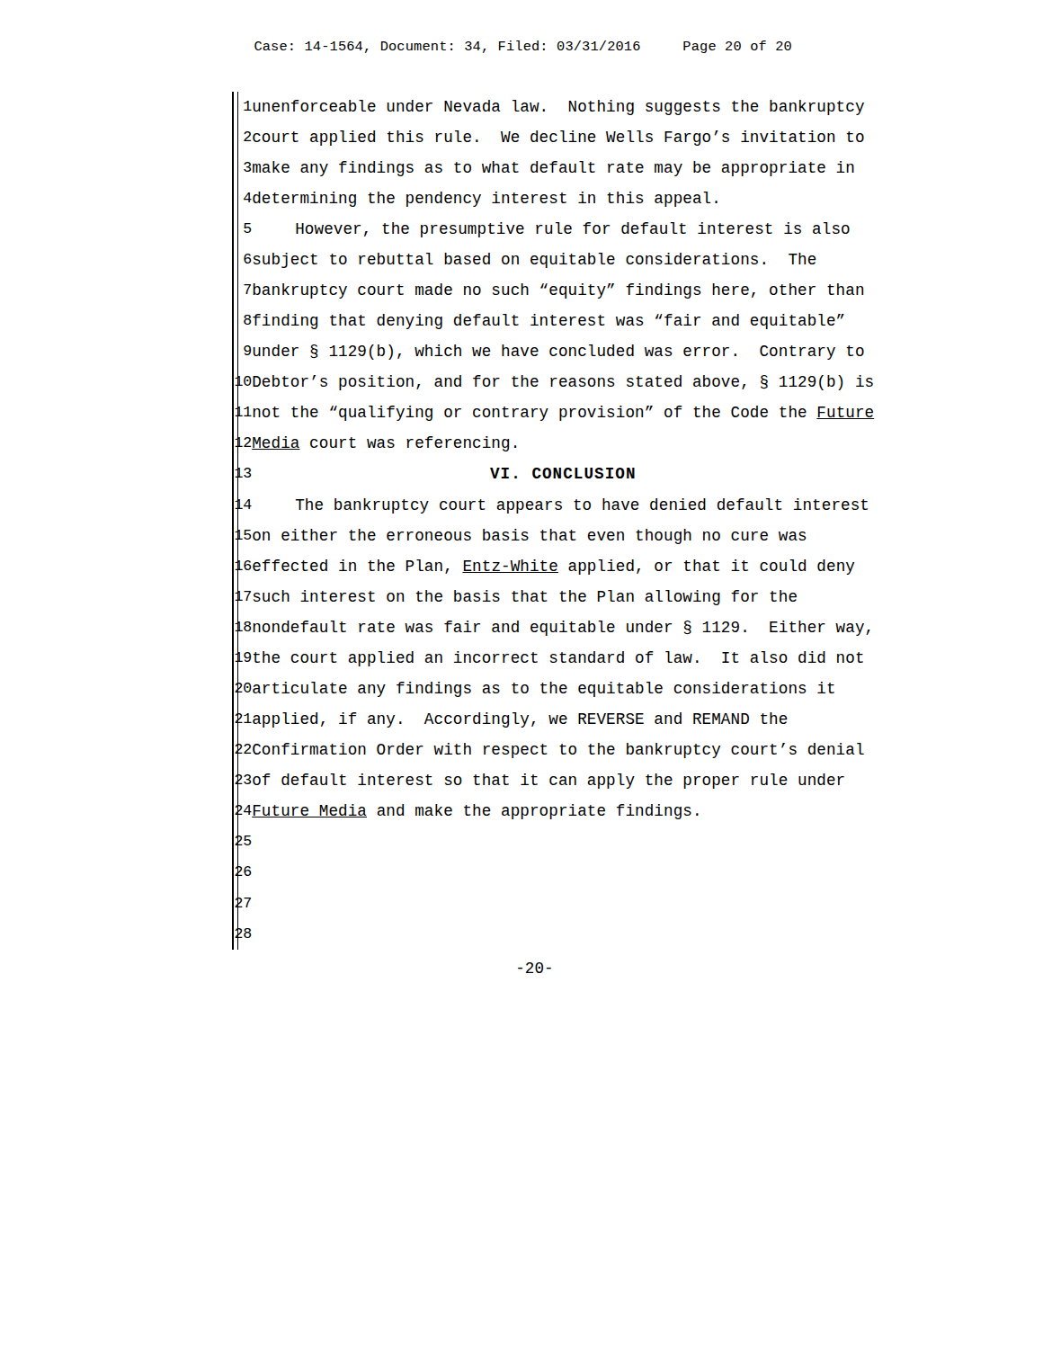Case: 14-1564, Document: 34, Filed: 03/31/2016 Page 20 of 20
| 1 | unenforceable under Nevada law. Nothing suggests the bankruptcy |
| 2 | court applied this rule. We decline Wells Fargo’s invitation to |
| 3 | make any findings as to what default rate may be appropriate in |
| 4 | determining the pendency interest in this appeal. |
| 5 | However, the presumptive rule for default interest is also |
| 6 | subject to rebuttal based on equitable considerations. The |
| 7 | bankruptcy court made no such “equity” findings here, other than |
| 8 | finding that denying default interest was “fair and equitable” |
| 9 | under § 1129(b), which we have concluded was error. Contrary to |
| 10 | Debtor’s position, and for the reasons stated above, § 1129(b) is |
| 11 | not the “qualifying or contrary provision” of the Code the Future |
| 12 | Media court was referencing. |
| 13 | VI. CONCLUSION |
| 14 | The bankruptcy court appears to have denied default interest |
| 15 | on either the erroneous basis that even though no cure was |
| 16 | effected in the Plan, Entz-White applied, or that it could deny |
| 17 | such interest on the basis that the Plan allowing for the |
| 18 | nondefault rate was fair and equitable under § 1129. Either way, |
| 19 | the court applied an incorrect standard of law. It also did not |
| 20 | articulate any findings as to the equitable considerations it |
| 21 | applied, if any. Accordingly, we REVERSE and REMAND the |
| 22 | Confirmation Order with respect to the bankruptcy court’s denial |
| 23 | of default interest so that it can apply the proper rule under |
| 24 | Future Media and make the appropriate findings. |
| 25 | |
| 26 | |
| 27 | |
| 28 | |
-20-